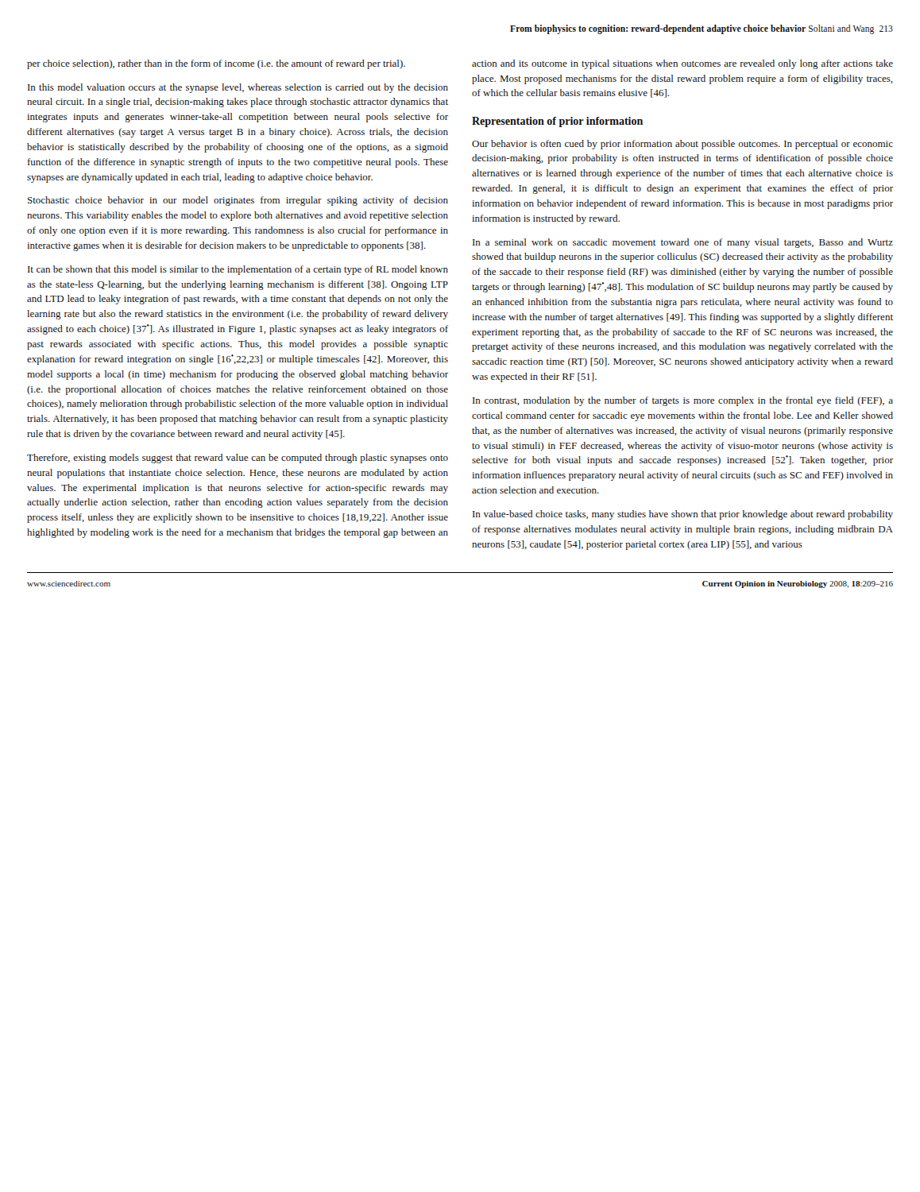From biophysics to cognition: reward-dependent adaptive choice behavior Soltani and Wang 213
per choice selection), rather than in the form of income (i.e. the amount of reward per trial).
In this model valuation occurs at the synapse level, whereas selection is carried out by the decision neural circuit. In a single trial, decision-making takes place through stochastic attractor dynamics that integrates inputs and generates winner-take-all competition between neural pools selective for different alternatives (say target A versus target B in a binary choice). Across trials, the decision behavior is statistically described by the probability of choosing one of the options, as a sigmoid function of the difference in synaptic strength of inputs to the two competitive neural pools. These synapses are dynamically updated in each trial, leading to adaptive choice behavior.
Stochastic choice behavior in our model originates from irregular spiking activity of decision neurons. This variability enables the model to explore both alternatives and avoid repetitive selection of only one option even if it is more rewarding. This randomness is also crucial for performance in interactive games when it is desirable for decision makers to be unpredictable to opponents [38].
It can be shown that this model is similar to the implementation of a certain type of RL model known as the state-less Q-learning, but the underlying learning mechanism is different [38]. Ongoing LTP and LTD lead to leaky integration of past rewards, with a time constant that depends on not only the learning rate but also the reward statistics in the environment (i.e. the probability of reward delivery assigned to each choice) [37•]. As illustrated in Figure 1, plastic synapses act as leaky integrators of past rewards associated with specific actions. Thus, this model provides a possible synaptic explanation for reward integration on single [16•,22,23] or multiple timescales [42]. Moreover, this model supports a local (in time) mechanism for producing the observed global matching behavior (i.e. the proportional allocation of choices matches the relative reinforcement obtained on those choices), namely melioration through probabilistic selection of the more valuable option in individual trials. Alternatively, it has been proposed that matching behavior can result from a synaptic plasticity rule that is driven by the covariance between reward and neural activity [45].
Therefore, existing models suggest that reward value can be computed through plastic synapses onto neural populations that instantiate choice selection. Hence, these neurons are modulated by action values. The experimental implication is that neurons selective for action-specific rewards may actually underlie action selection, rather than encoding action values separately from the decision process itself, unless they are explicitly shown to be insensitive to choices [18,19,22]. Another issue highlighted by modeling work is the need for a mechanism that bridges the temporal gap between an action and its outcome in typical situations when outcomes are revealed only long after actions take place. Most proposed mechanisms for the distal reward problem require a form of eligibility traces, of which the cellular basis remains elusive [46].
Representation of prior information
Our behavior is often cued by prior information about possible outcomes. In perceptual or economic decision-making, prior probability is often instructed in terms of identification of possible choice alternatives or is learned through experience of the number of times that each alternative choice is rewarded. In general, it is difficult to design an experiment that examines the effect of prior information on behavior independent of reward information. This is because in most paradigms prior information is instructed by reward.
In a seminal work on saccadic movement toward one of many visual targets, Basso and Wurtz showed that buildup neurons in the superior colliculus (SC) decreased their activity as the probability of the saccade to their response field (RF) was diminished (either by varying the number of possible targets or through learning) [47•,48]. This modulation of SC buildup neurons may partly be caused by an enhanced inhibition from the substantia nigra pars reticulata, where neural activity was found to increase with the number of target alternatives [49]. This finding was supported by a slightly different experiment reporting that, as the probability of saccade to the RF of SC neurons was increased, the pretarget activity of these neurons increased, and this modulation was negatively correlated with the saccadic reaction time (RT) [50]. Moreover, SC neurons showed anticipatory activity when a reward was expected in their RF [51].
In contrast, modulation by the number of targets is more complex in the frontal eye field (FEF), a cortical command center for saccadic eye movements within the frontal lobe. Lee and Keller showed that, as the number of alternatives was increased, the activity of visual neurons (primarily responsive to visual stimuli) in FEF decreased, whereas the activity of visuo-motor neurons (whose activity is selective for both visual inputs and saccade responses) increased [52•]. Taken together, prior information influences preparatory neural activity of neural circuits (such as SC and FEF) involved in action selection and execution.
In value-based choice tasks, many studies have shown that prior knowledge about reward probability of response alternatives modulates neural activity in multiple brain regions, including midbrain DA neurons [53], caudate [54], posterior parietal cortex (area LIP) [55], and various
www.sciencedirect.com
Current Opinion in Neurobiology 2008, 18:209–216